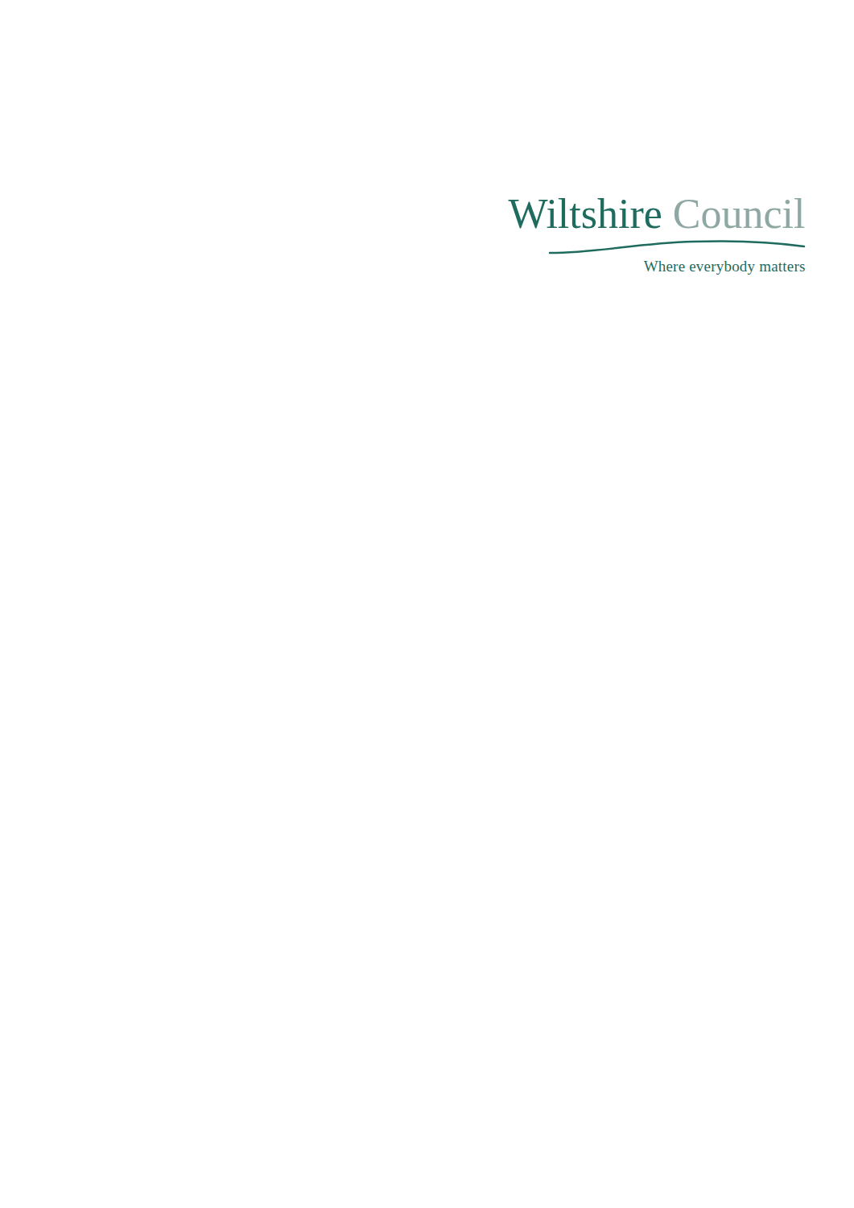Wiltshire Council
Where everybody matters